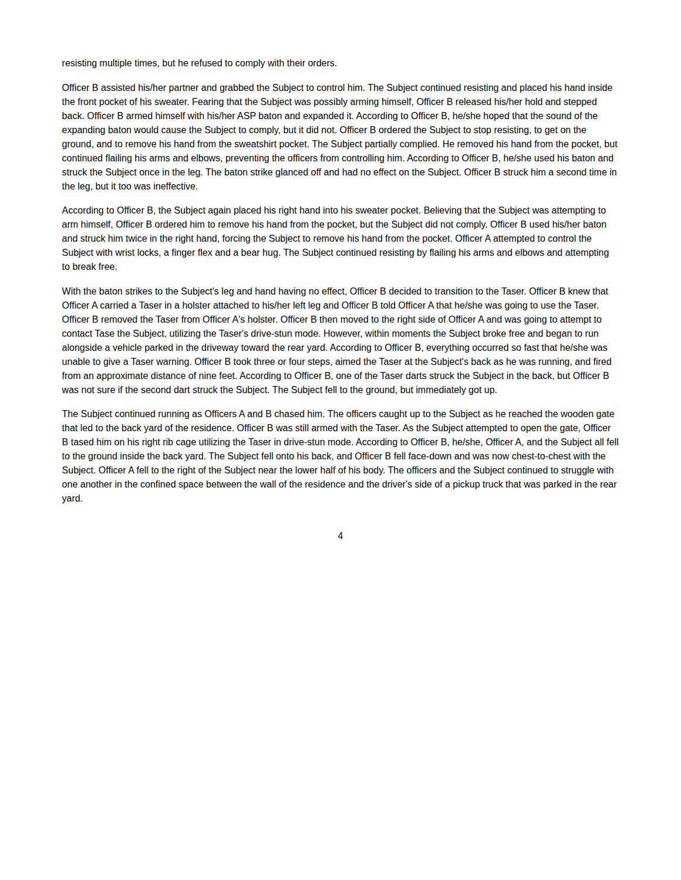resisting multiple times, but he refused to comply with their orders.
Officer B assisted his/her partner and grabbed the Subject to control him. The Subject continued resisting and placed his hand inside the front pocket of his sweater. Fearing that the Subject was possibly arming himself, Officer B released his/her hold and stepped back. Officer B armed himself with his/her ASP baton and expanded it. According to Officer B, he/she hoped that the sound of the expanding baton would cause the Subject to comply, but it did not. Officer B ordered the Subject to stop resisting, to get on the ground, and to remove his hand from the sweatshirt pocket. The Subject partially complied. He removed his hand from the pocket, but continued flailing his arms and elbows, preventing the officers from controlling him. According to Officer B, he/she used his baton and struck the Subject once in the leg. The baton strike glanced off and had no effect on the Subject. Officer B struck him a second time in the leg, but it too was ineffective.
According to Officer B, the Subject again placed his right hand into his sweater pocket. Believing that the Subject was attempting to arm himself, Officer B ordered him to remove his hand from the pocket, but the Subject did not comply. Officer B used his/her baton and struck him twice in the right hand, forcing the Subject to remove his hand from the pocket. Officer A attempted to control the Subject with wrist locks, a finger flex and a bear hug. The Subject continued resisting by flailing his arms and elbows and attempting to break free.
With the baton strikes to the Subject's leg and hand having no effect, Officer B decided to transition to the Taser. Officer B knew that Officer A carried a Taser in a holster attached to his/her left leg and Officer B told Officer A that he/she was going to use the Taser. Officer B removed the Taser from Officer A's holster. Officer B then moved to the right side of Officer A and was going to attempt to contact Tase the Subject, utilizing the Taser's drive-stun mode. However, within moments the Subject broke free and began to run alongside a vehicle parked in the driveway toward the rear yard. According to Officer B, everything occurred so fast that he/she was unable to give a Taser warning. Officer B took three or four steps, aimed the Taser at the Subject's back as he was running, and fired from an approximate distance of nine feet. According to Officer B, one of the Taser darts struck the Subject in the back, but Officer B was not sure if the second dart struck the Subject. The Subject fell to the ground, but immediately got up.
The Subject continued running as Officers A and B chased him. The officers caught up to the Subject as he reached the wooden gate that led to the back yard of the residence. Officer B was still armed with the Taser. As the Subject attempted to open the gate, Officer B tased him on his right rib cage utilizing the Taser in drive-stun mode. According to Officer B, he/she, Officer A, and the Subject all fell to the ground inside the back yard. The Subject fell onto his back, and Officer B fell face-down and was now chest-to-chest with the Subject. Officer A fell to the right of the Subject near the lower half of his body. The officers and the Subject continued to struggle with one another in the confined space between the wall of the residence and the driver's side of a pickup truck that was parked in the rear yard.
4